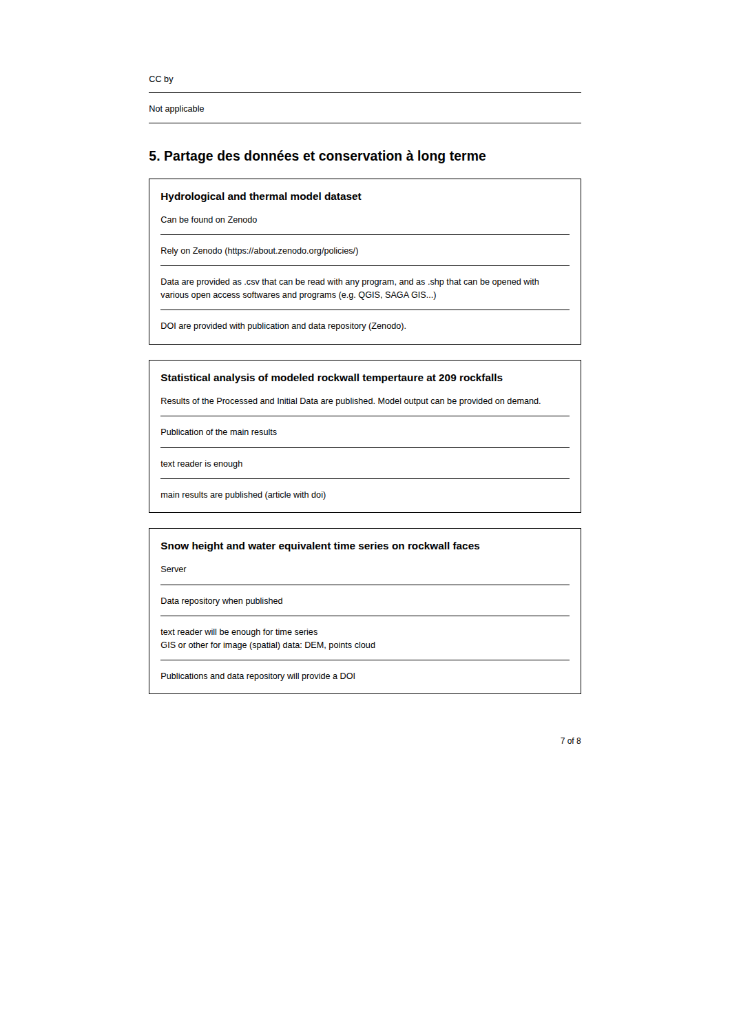CC by
Not applicable
5. Partage des données et conservation à long terme
Hydrological and thermal model dataset
Can be found on Zenodo
Rely on Zenodo (https://about.zenodo.org/policies/)
Data are provided as .csv that can be read with any program, and as .shp that can be opened with various open access softwares and programs (e.g. QGIS, SAGA GIS...)
DOI are provided with publication and data repository (Zenodo).
Statistical analysis of modeled rockwall tempertaure at 209 rockfalls
Results of the Processed and Initial Data are published. Model output can be provided on demand.
Publication of the main results
text reader is enough
main results are published (article with doi)
Snow height and water equivalent time series on rockwall faces
Server
Data repository when published
text reader will be enough for time series
GIS or other for image (spatial) data: DEM, points cloud
Publications and data repository will provide a DOI
7 of 8